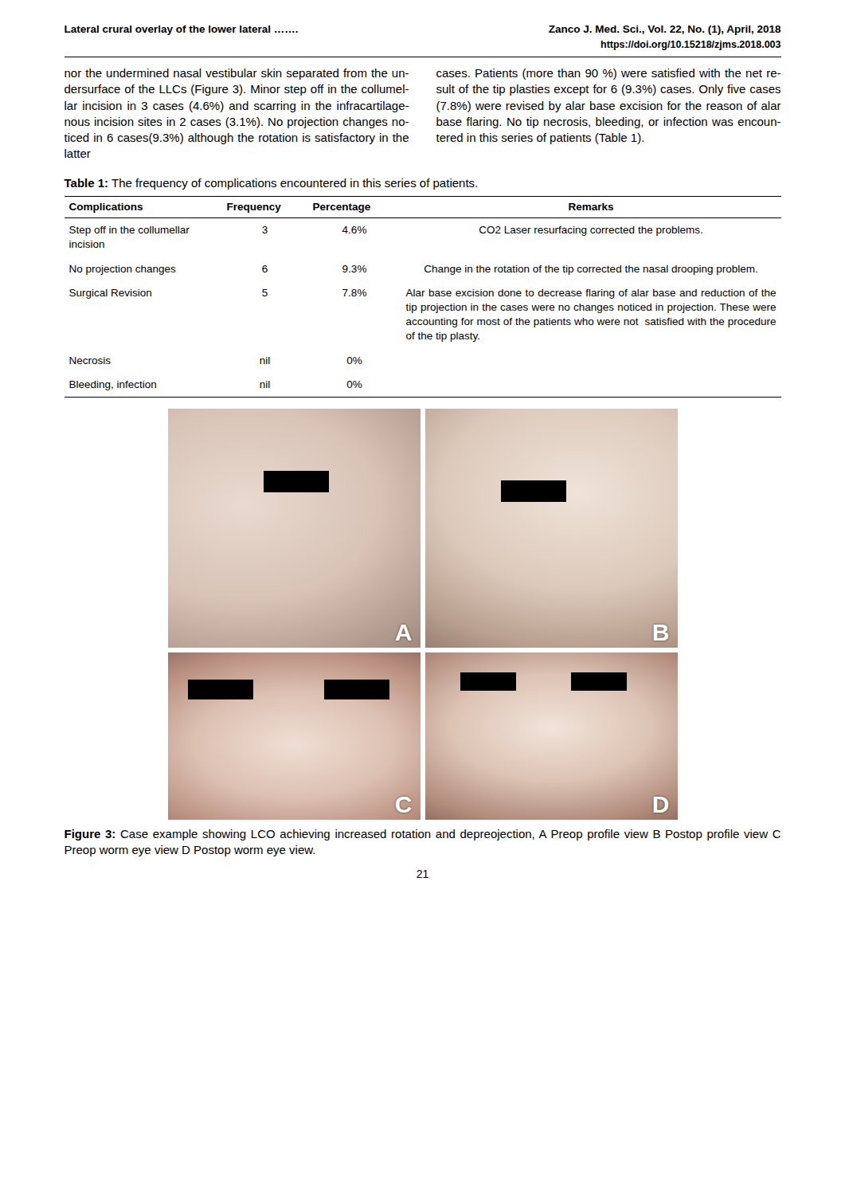Lateral crural overlay of the lower lateral …….
Zanco J. Med. Sci., Vol. 22, No. (1), April, 2018 https://doi.org/10.15218/zjms.2018.003
nor the undermined nasal vestibular skin separated from the undersurface of the LLCs (Figure 3). Minor step off in the collumellar incision in 3 cases (4.6%) and scarring in the infracartilagenous incision sites in 2 cases (3.1%). No projection changes noticed in 6 cases(9.3%) although the rotation is satisfactory in the latter
cases. Patients (more than 90 %) were satisfied with the net result of the tip plasties except for 6 (9.3%) cases. Only five cases (7.8%) were revised by alar base excision for the reason of alar base flaring. No tip necrosis, bleeding, or infection was encountered in this series of patients (Table 1).
Table 1: The frequency of complications encountered in this series of patients.
| Complications | Frequency | Percentage | Remarks |
| --- | --- | --- | --- |
| Step off in the collumellar incision | 3 | 4.6% | CO2 Laser resurfacing corrected the problems. |
| No projection changes | 6 | 9.3% | Change in the rotation of the tip corrected the nasal drooping problem. |
| Surgical Revision | 5 | 7.8% | Alar base excision done to decrease flaring of alar base and reduction of the tip projection in the cases were no changes noticed in projection. These were accounting for most of the patients who were not satisfied with the procedure of the tip plasty. |
| Necrosis | nil | 0% | |
| Bleeding, infection | nil | 0% | |
A
B
C
D
Figure 3: Case example showing LCO achieving increased rotation and depreojection, A Preop profile view B Postop profile view C Preop worm eye view D Postop worm eye view.
21